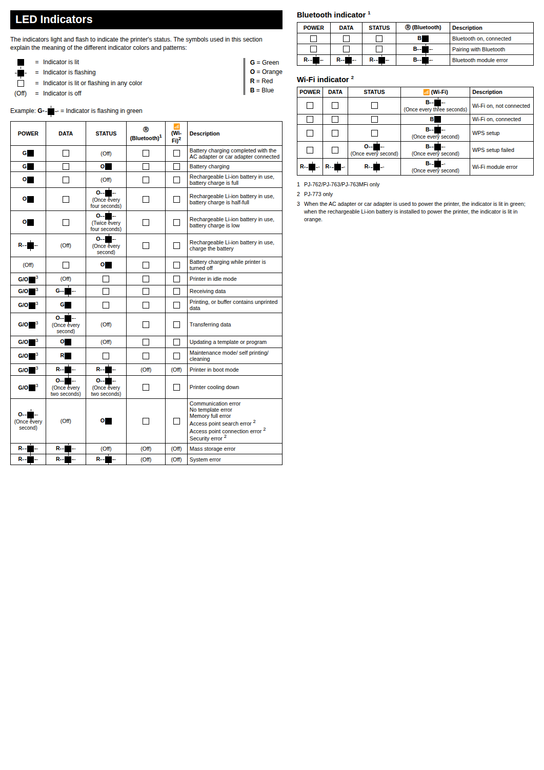LED Indicators
The indicators light and flash to indicate the printer's status. The symbols used in this section explain the meaning of the different indicator colors and patterns:
=
Indicator is lit
=
Indicator is flashing
=
Indicator is lit or flashing in any color
(Off)
=
Indicator is off
G = Green
O = Orange
R = Red
B = Blue
Example: G- - = Indicator is flashing in green
| POWER | DATA | STATUS | Ⓡ (Bluetooth) 1 | 📶 (Wi-Fi) 2 | Description |
| --- | --- | --- | --- | --- | --- |
| G | | (Off) | | | Battery charging completed with the AC adapter or car adapter connected |
| G | | O | | | Battery charging |
| O | | (Off) | | | Rechargeable Li-ion battery in use, battery charge is full |
| O | | O- - (Once every four seconds) | | | Rechargeable Li-ion battery in use, battery charge is half-full |
| O | | O- - (Twice every four seconds) | | | Rechargeable Li-ion battery in use, battery charge is low |
| R- - | (Off) | O- - (Once every second) | | | Rechargeable Li-ion battery in use, charge the battery |
| (Off) | | O | | | Battery charging while printer is turned off |
| G/O 3 | (Off) | | | | Printer in idle mode |
| G/O 3 | G- - | | | | Receiving data |
| G/O 3 | G | | | | Printing, or buffer contains unprinted data |
| G/O 3 | O- - (Once every second) | (Off) | | | Transferring data |
| G/O 3 | O | (Off) | | | Updating a template or program |
| G/O 3 | R | | | | Maintenance mode/ self printing/ cleaning |
| G/O 3 | R- - | R- - | (Off) | (Off) | Printer in boot mode |
| G/O 3 | O- - (Once every two seconds) | O- - (Once every two seconds) | | | Printer cooling down |
| O- - (Once every second) | (Off) | O | | | Communication error No template error Memory full error Access point search error 2 Access point connection error 2 Security error 2 |
| R- - | R- - | (Off) | (Off) | (Off) | Mass storage error |
| R- - | R- - | R- - | (Off) | (Off) | System error |
Bluetooth indicator 1
| POWER | DATA | STATUS | Ⓡ (Bluetooth) | Description |
| --- | --- | --- | --- | --- |
| | | | B | Bluetooth on, connected |
| | | | B- - | Pairing with Bluetooth |
| R- - | R- - | R- - | B- - | Bluetooth module error |
Wi-Fi indicator 2
| POWER | DATA | STATUS | 📶 (Wi-Fi) | Description |
| --- | --- | --- | --- | --- |
| | | | B- - (Once every three seconds) | Wi-Fi on, not connected |
| | | | B | Wi-Fi on, connected |
| | | | B- - (Once every second) | WPS setup |
| | | O- - (Once every second) | B- - (Once every second) | WPS setup failed |
| R- - | R- - | R- - | B- - (Once every second) | Wi-Fi module error |
1 PJ-762/PJ-763/PJ-763MFi only
2 PJ-773 only
3 When the AC adapter or car adapter is used to power the printer, the indicator is lit in green; when the rechargeable Li-ion battery is installed to power the printer, the indicator is lit in orange.